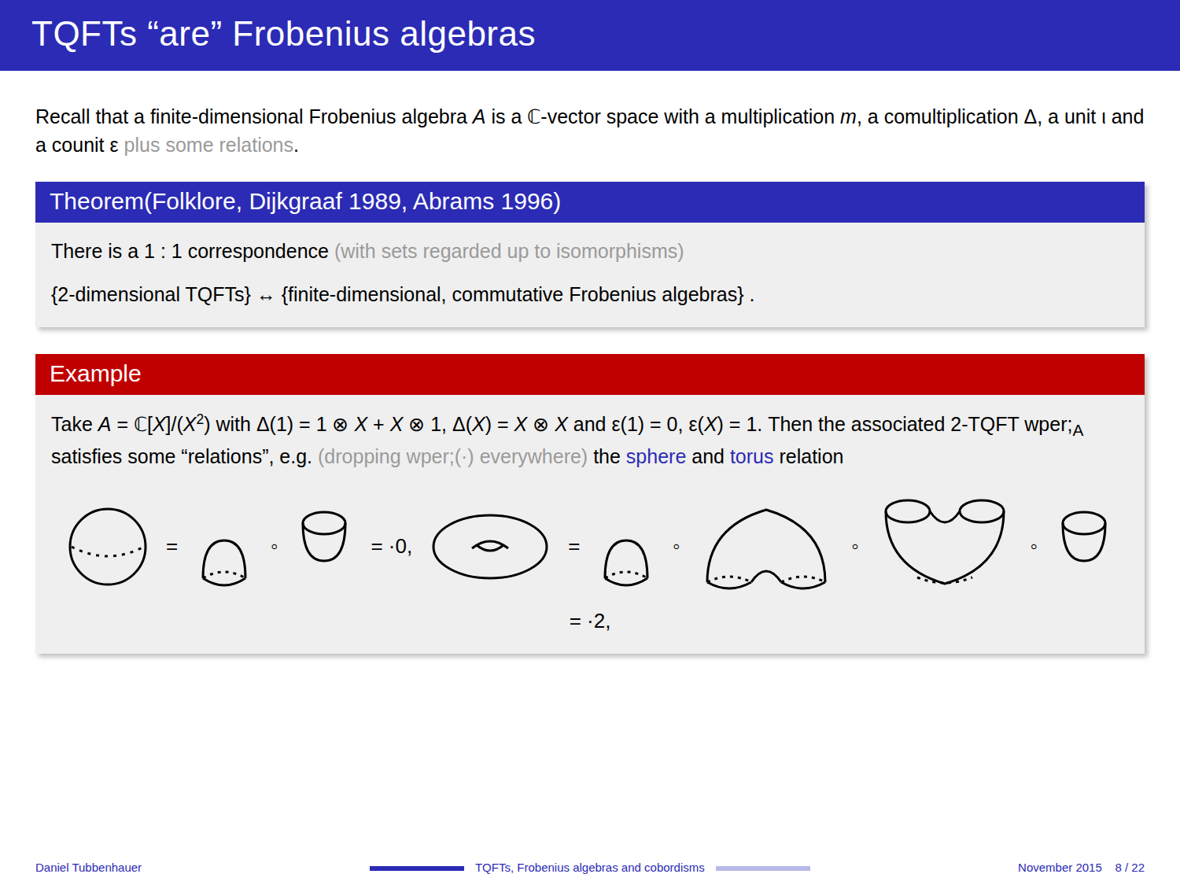TQFTs “are” Frobenius algebras
Recall that a finite-dimensional Frobenius algebra A is a ℂ-vector space with a multiplication m, a comultiplication Δ, a unit ι and a counit ε plus some relations.
Theorem(Folklore, Dijkgraaf 1989, Abrams 1996)
There is a 1 : 1 correspondence (with sets regarded up to isomorphisms)
{2-dimensional TQFTs} ↔ {finite-dimensional, commutative Frobenius algebras} .
Example
Take A = ℂ[X]/(X2) with Δ(1) = 1 ⊗ X + X ⊗ 1, Δ(X) = X ⊗ X and ε(1) = 0, ε(X) = 1. Then the associated 2-TQFT wper;A satisfies some “relations”, e.g. (dropping wper;(·) everywhere) the sphere and torus relation
= ◦ = ·0, = ◦ ◦ ◦ = ·2,
Daniel Tubbenhauer
TQFTs, Frobenius algebras and cobordisms
November 2015 8 / 22